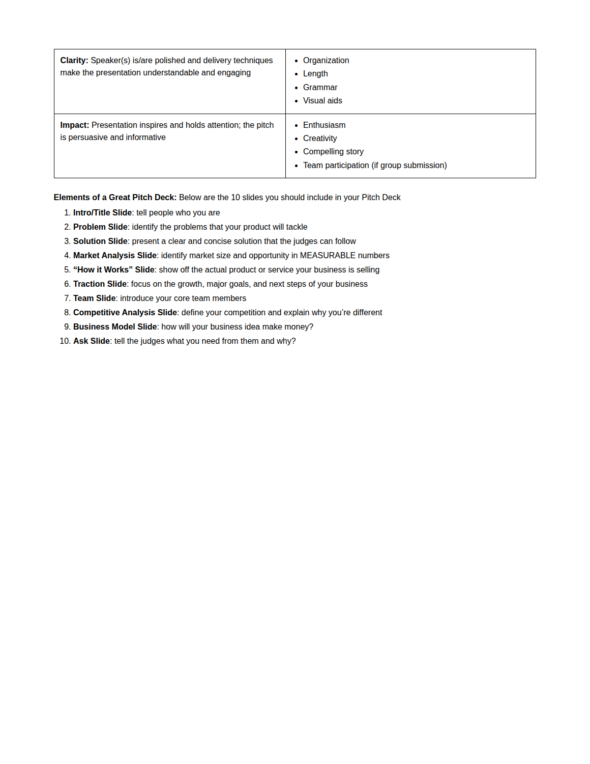| Clarity: Speaker(s) is/are polished and delivery techniques make the presentation understandable and engaging | Organization Length Grammar Visual aids |
| Impact: Presentation inspires and holds attention; the pitch is persuasive and informative | Enthusiasm Creativity Compelling story Team participation (if group submission) |
Elements of a Great Pitch Deck: Below are the 10 slides you should include in your Pitch Deck
Intro/Title Slide: tell people who you are
Problem Slide: identify the problems that your product will tackle
Solution Slide: present a clear and concise solution that the judges can follow
Market Analysis Slide: identify market size and opportunity in MEASURABLE numbers
“How it Works” Slide: show off the actual product or service your business is selling
Traction Slide: focus on the growth, major goals, and next steps of your business
Team Slide: introduce your core team members
Competitive Analysis Slide: define your competition and explain why you’re different
Business Model Slide: how will your business idea make money?
Ask Slide: tell the judges what you need from them and why?